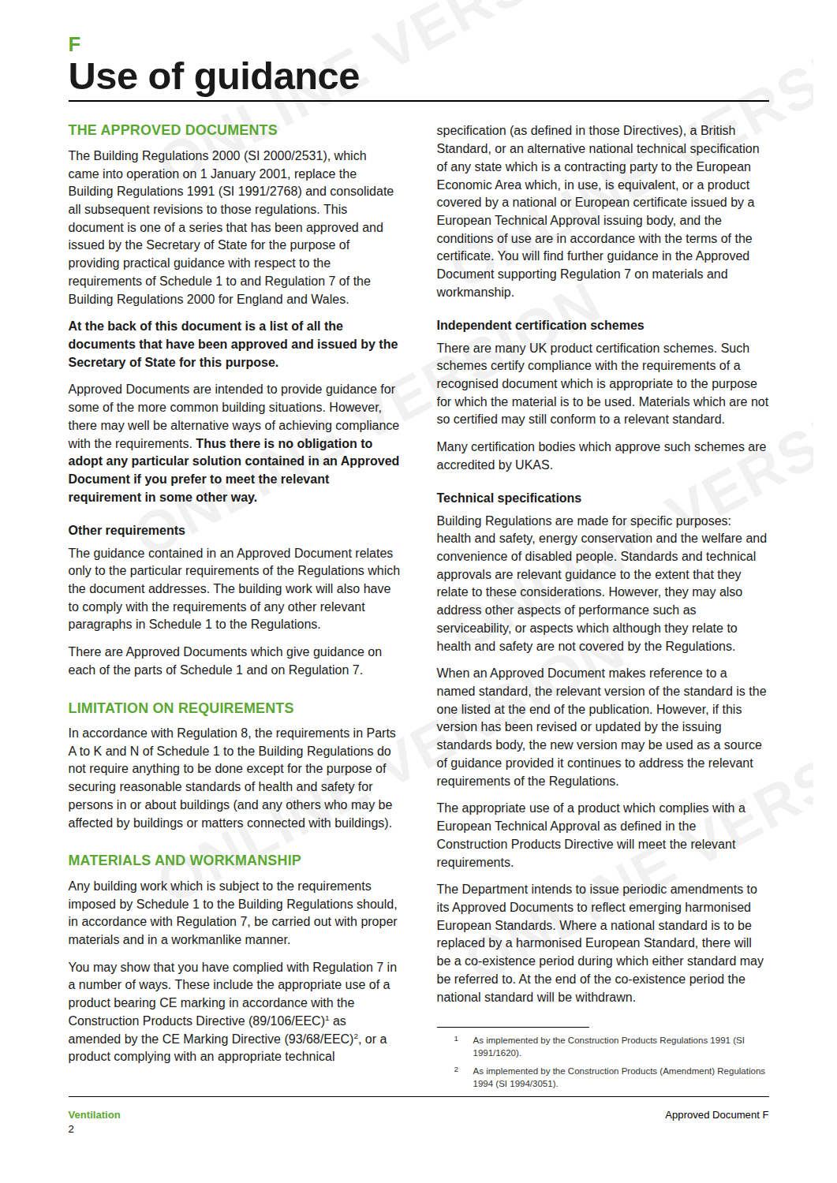ONLINE VERSION
ONLINE VERSION
ONLINE VERSION
ONLINE VERSION
ONLINE VERSION
ONLINE VERSION
F
Use of guidance
The Approved Documents
The Building Regulations 2000 (SI 2000/2531), which came into operation on 1 January 2001, replace the Building Regulations 1991 (SI 1991/2768) and consolidate all subsequent revisions to those regulations. This document is one of a series that has been approved and issued by the Secretary of State for the purpose of providing practical guidance with respect to the requirements of Schedule 1 to and Regulation 7 of the Building Regulations 2000 for England and Wales.
At the back of this document is a list of all the documents that have been approved and issued by the Secretary of State for this purpose.
Approved Documents are intended to provide guidance for some of the more common building situations. However, there may well be alternative ways of achieving compliance with the requirements. Thus there is no obligation to adopt any particular solution contained in an Approved Document if you prefer to meet the relevant requirement in some other way.
Other requirements
The guidance contained in an Approved Document relates only to the particular requirements of the Regulations which the document addresses. The building work will also have to comply with the requirements of any other relevant paragraphs in Schedule 1 to the Regulations.
There are Approved Documents which give guidance on each of the parts of Schedule 1 and on Regulation 7.
Limitation on requirements
In accordance with Regulation 8, the requirements in Parts A to K and N of Schedule 1 to the Building Regulations do not require anything to be done except for the purpose of securing reasonable standards of health and safety for persons in or about buildings (and any others who may be affected by buildings or matters connected with buildings).
Materials and workmanship
Any building work which is subject to the requirements imposed by Schedule 1 to the Building Regulations should, in accordance with Regulation 7, be carried out with proper materials and in a workmanlike manner.
You may show that you have complied with Regulation 7 in a number of ways. These include the appropriate use of a product bearing CE marking in accordance with the Construction Products Directive (89/106/EEC)1 as amended by the CE Marking Directive (93/68/EEC)2, or a product complying with an appropriate technical
specification (as defined in those Directives), a British Standard, or an alternative national technical specification of any state which is a contracting party to the European Economic Area which, in use, is equivalent, or a product covered by a national or European certificate issued by a European Technical Approval issuing body, and the conditions of use are in accordance with the terms of the certificate. You will find further guidance in the Approved Document supporting Regulation 7 on materials and workmanship.
Independent certification schemes
There are many UK product certification schemes. Such schemes certify compliance with the requirements of a recognised document which is appropriate to the purpose for which the material is to be used. Materials which are not so certified may still conform to a relevant standard.
Many certification bodies which approve such schemes are accredited by UKAS.
Technical specifications
Building Regulations are made for specific purposes: health and safety, energy conservation and the welfare and convenience of disabled people. Standards and technical approvals are relevant guidance to the extent that they relate to these considerations. However, they may also address other aspects of performance such as serviceability, or aspects which although they relate to health and safety are not covered by the Regulations.
When an Approved Document makes reference to a named standard, the relevant version of the standard is the one listed at the end of the publication. However, if this version has been revised or updated by the issuing standards body, the new version may be used as a source of guidance provided it continues to address the relevant requirements of the Regulations.
The appropriate use of a product which complies with a European Technical Approval as defined in the Construction Products Directive will meet the relevant requirements.
The Department intends to issue periodic amendments to its Approved Documents to reflect emerging harmonised European Standards. Where a national standard is to be replaced by a harmonised European Standard, there will be a co-existence period during which either standard may be referred to. At the end of the co-existence period the national standard will be withdrawn.
As implemented by the Construction Products Regulations 1991 (SI 1991/1620).
As implemented by the Construction Products (Amendment) Regulations 1994 (SI 1994/3051).
Ventilation
Approved Document F
2